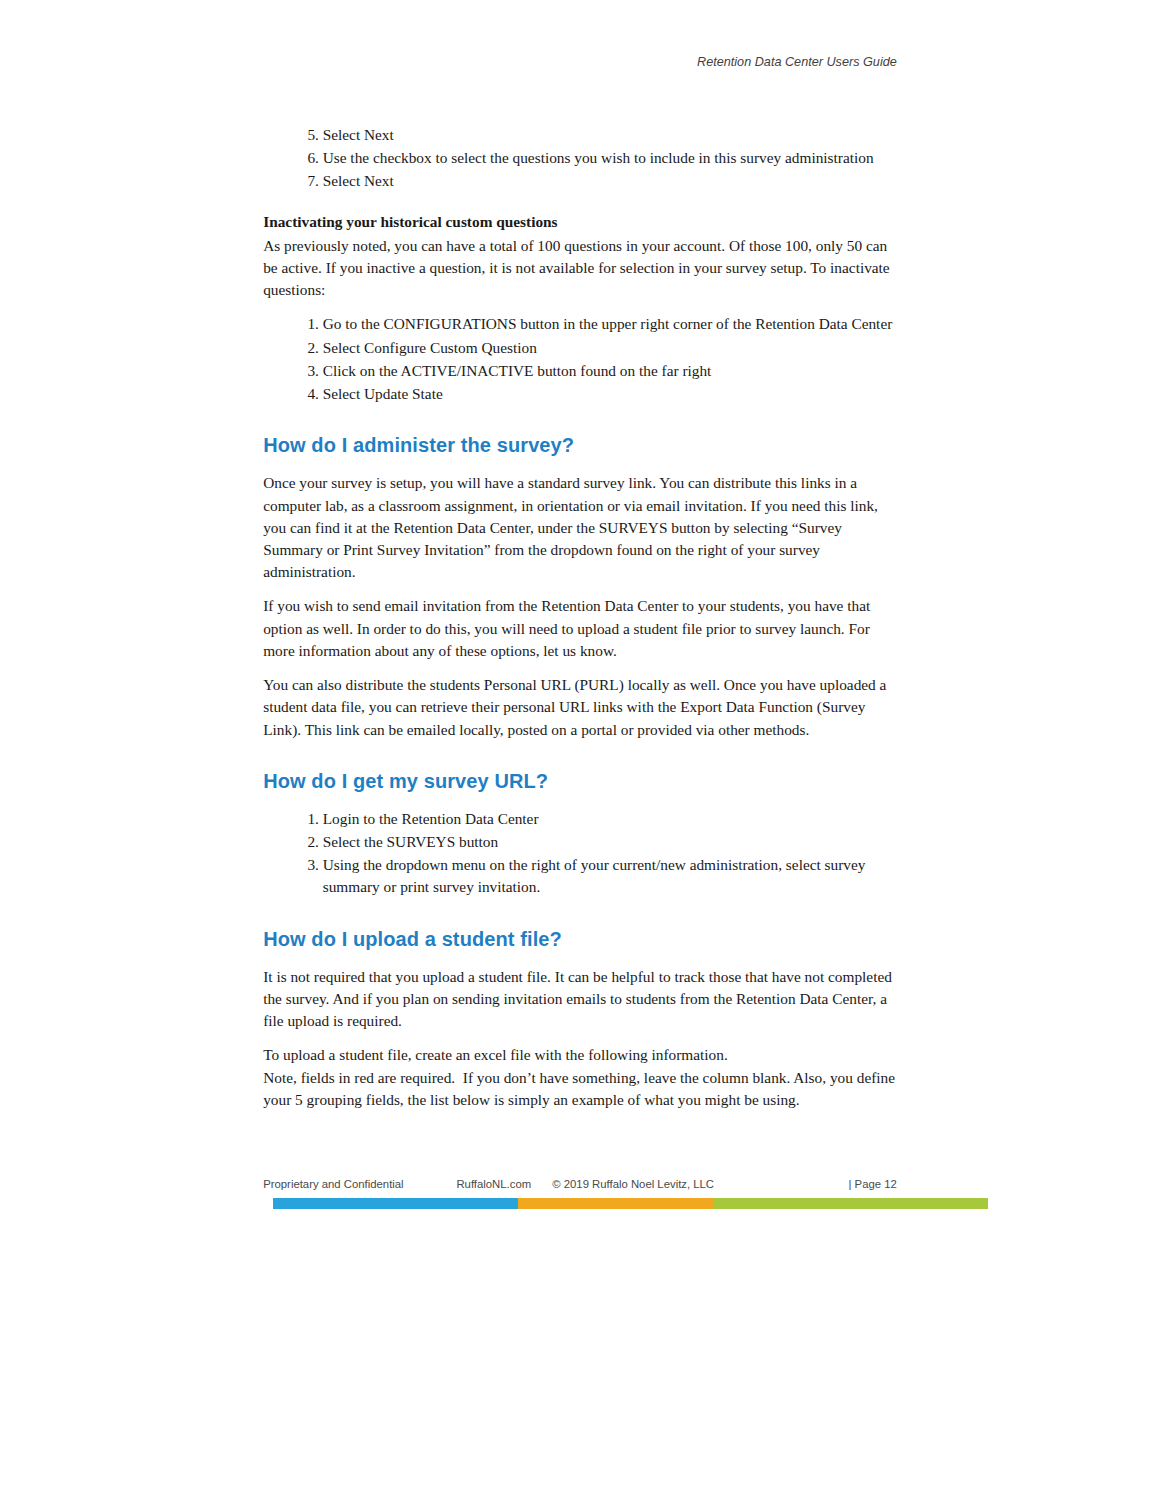Retention Data Center Users Guide
Select Next
Use the checkbox to select the questions you wish to include in this survey administration
Select Next
Inactivating your historical custom questions
As previously noted, you can have a total of 100 questions in your account. Of those 100, only 50 can be active. If you inactive a question, it is not available for selection in your survey setup. To inactivate questions:
Go to the CONFIGURATIONS button in the upper right corner of the Retention Data Center
Select Configure Custom Question
Click on the ACTIVE/INACTIVE button found on the far right
Select Update State
How do I administer the survey?
Once your survey is setup, you will have a standard survey link. You can distribute this links in a computer lab, as a classroom assignment, in orientation or via email invitation. If you need this link, you can find it at the Retention Data Center, under the SURVEYS button by selecting “Survey Summary or Print Survey Invitation” from the dropdown found on the right of your survey administration.
If you wish to send email invitation from the Retention Data Center to your students, you have that option as well. In order to do this, you will need to upload a student file prior to survey launch. For more information about any of these options, let us know.
You can also distribute the students Personal URL (PURL) locally as well. Once you have uploaded a student data file, you can retrieve their personal URL links with the Export Data Function (Survey Link). This link can be emailed locally, posted on a portal or provided via other methods.
How do I get my survey URL?
Login to the Retention Data Center
Select the SURVEYS button
Using the dropdown menu on the right of your current/new administration, select survey summary or print survey invitation.
How do I upload a student file?
It is not required that you upload a student file. It can be helpful to track those that have not completed the survey. And if you plan on sending invitation emails to students from the Retention Data Center, a file upload is required.
To upload a student file, create an excel file with the following information.
Note, fields in red are required. If you don’t have something, leave the column blank. Also, you define your 5 grouping fields, the list below is simply an example of what you might be using.
Proprietary and Confidential RuffaloNL.com © 2019 Ruffalo Noel Levitz, LLC | Page 12